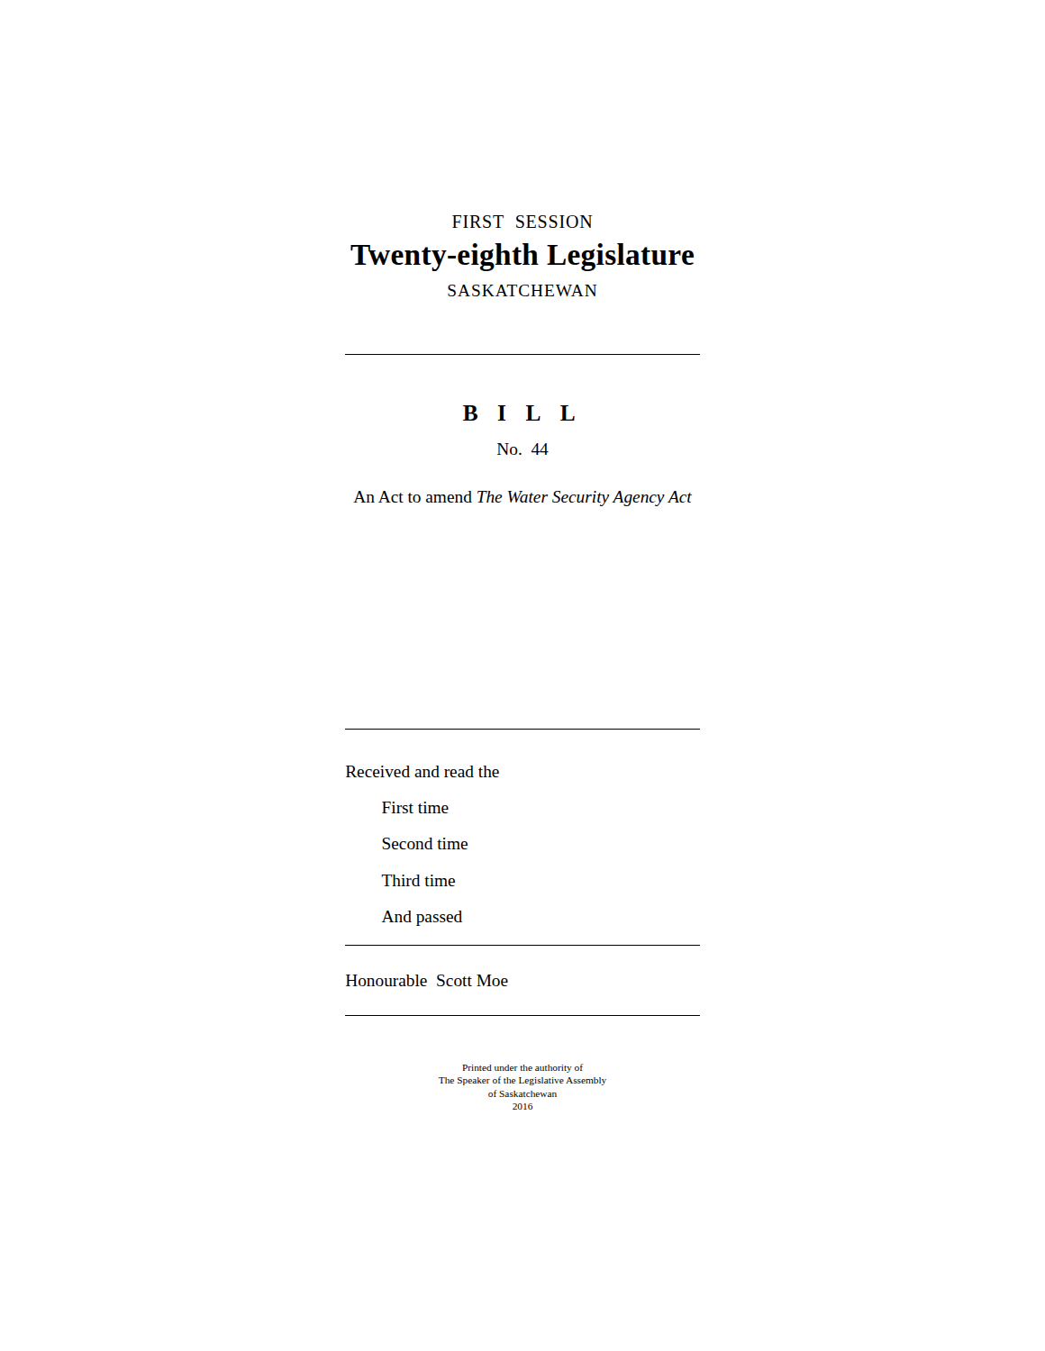FIRST SESSION
Twenty-eighth Legislature
SASKATCHEWAN
B I L L
No. 44
An Act to amend The Water Security Agency Act
Received and read the
First time
Second time
Third time
And passed
Honourable Scott Moe
Printed under the authority of
The Speaker of the Legislative Assembly
of Saskatchewan
2016